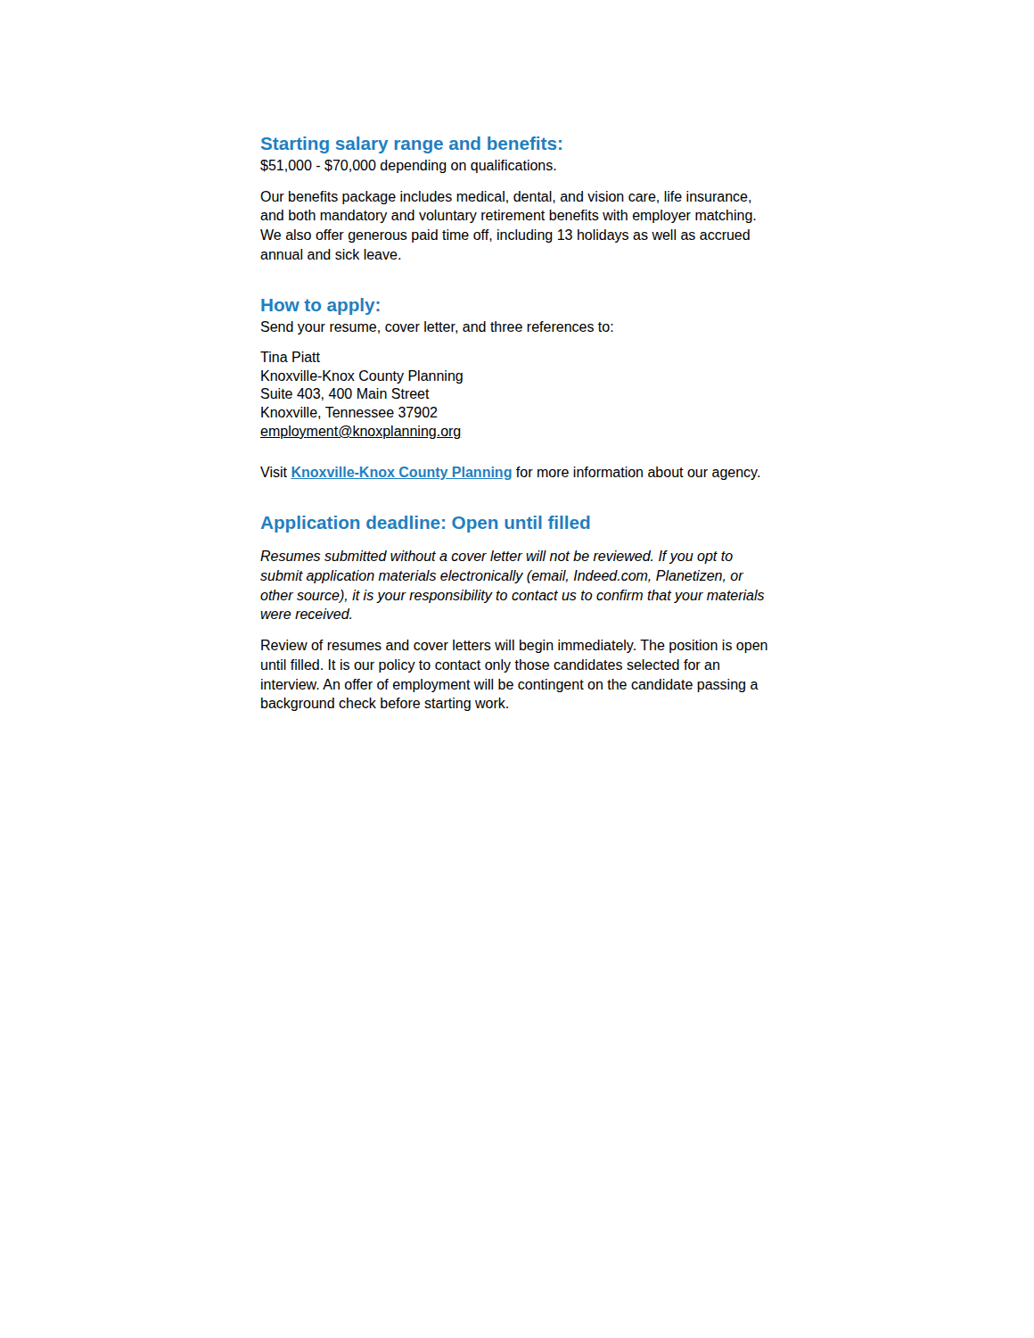Starting salary range and benefits:
$51,000 - $70,000 depending on qualifications.
Our benefits package includes medical, dental, and vision care, life insurance, and both mandatory and voluntary retirement benefits with employer matching. We also offer generous paid time off, including 13 holidays as well as accrued annual and sick leave.
How to apply:
Send your resume, cover letter, and three references to:
Tina Piatt
Knoxville-Knox County Planning
Suite 403, 400 Main Street
Knoxville, Tennessee 37902
employment@knoxplanning.org
Visit Knoxville-Knox County Planning for more information about our agency.
Application deadline: Open until filled
Resumes submitted without a cover letter will not be reviewed. If you opt to submit application materials electronically (email, Indeed.com, Planetizen, or other source), it is your responsibility to contact us to confirm that your materials were received.
Review of resumes and cover letters will begin immediately. The position is open until filled. It is our policy to contact only those candidates selected for an interview. An offer of employment will be contingent on the candidate passing a background check before starting work.